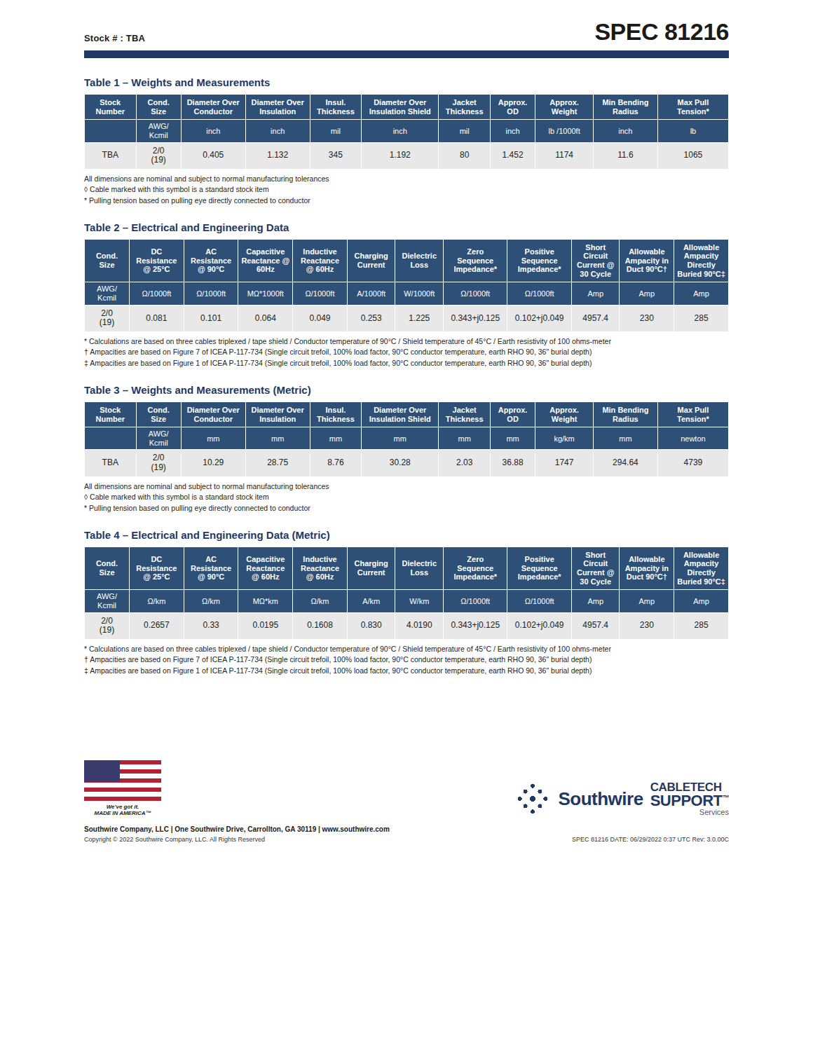Stock # : TBA
SPEC 81216
Table 1 – Weights and Measurements
| Stock Number | Cond. Size | Diameter Over Conductor | Diameter Over Insulation | Insul. Thickness | Diameter Over Insulation Shield | Jacket Thickness | Approx. OD | Approx. Weight | Min Bending Radius | Max Pull Tension* |
| --- | --- | --- | --- | --- | --- | --- | --- | --- | --- | --- |
| | AWG/ Kcmil | inch | inch | mil | inch | mil | inch | lb /1000ft | inch | lb |
| TBA | 2/0 (19) | 0.405 | 1.132 | 345 | 1.192 | 80 | 1.452 | 1174 | 11.6 | 1065 |
All dimensions are nominal and subject to normal manufacturing tolerances
◊ Cable marked with this symbol is a standard stock item
* Pulling tension based on pulling eye directly connected to conductor
Table 2 – Electrical and Engineering Data
| Cond. Size | DC Resistance @ 25°C | AC Resistance @ 90°C | Capacitive Reactance @ 60Hz | Inductive Reactance @ 60Hz | Charging Current | Dielectric Loss | Zero Sequence Impedance* | Positive Sequence Impedance* | Short Circuit Current @ 30 Cycle | Allowable Ampacity in Duct 90°C† | Allowable Ampacity Directly Buried 90°C‡ |
| --- | --- | --- | --- | --- | --- | --- | --- | --- | --- | --- | --- |
| AWG/ Kcmil | Ω/1000ft | Ω/1000ft | MΩ*1000ft | Ω/1000ft | A/1000ft | W/1000ft | Ω/1000ft | Ω/1000ft | Amp | Amp | Amp |
| 2/0 (19) | 0.081 | 0.101 | 0.064 | 0.049 | 0.253 | 1.225 | 0.343+j0.125 | 0.102+j0.049 | 4957.4 | 230 | 285 |
* Calculations are based on three cables triplexed / tape shield / Conductor temperature of 90°C / Shield temperature of 45°C / Earth resistivity of 100 ohms-meter
† Ampacities are based on Figure 7 of ICEA P-117-734 (Single circuit trefoil, 100% load factor, 90°C conductor temperature, earth RHO 90, 36" burial depth)
‡ Ampacities are based on Figure 1 of ICEA P-117-734 (Single circuit trefoil, 100% load factor, 90°C conductor temperature, earth RHO 90, 36" burial depth)
Table 3 – Weights and Measurements (Metric)
| Stock Number | Cond. Size | Diameter Over Conductor | Diameter Over Insulation | Insul. Thickness | Diameter Over Insulation Shield | Jacket Thickness | Approx. OD | Approx. Weight | Min Bending Radius | Max Pull Tension* |
| --- | --- | --- | --- | --- | --- | --- | --- | --- | --- | --- |
| | AWG/ Kcmil | mm | mm | mm | mm | mm | mm | kg/km | mm | newton |
| TBA | 2/0 (19) | 10.29 | 28.75 | 8.76 | 30.28 | 2.03 | 36.88 | 1747 | 294.64 | 4739 |
All dimensions are nominal and subject to normal manufacturing tolerances
◊ Cable marked with this symbol is a standard stock item
* Pulling tension based on pulling eye directly connected to conductor
Table 4 – Electrical and Engineering Data (Metric)
| Cond. Size | DC Resistance @ 25°C | AC Resistance @ 90°C | Capacitive Reactance @ 60Hz | Inductive Reactance @ 60Hz | Charging Current | Dielectric Loss | Zero Sequence Impedance* | Positive Sequence Impedance* | Short Circuit Current @ 30 Cycle | Allowable Ampacity in Duct 90°C† | Allowable Ampacity Directly Buried 90°C‡ |
| --- | --- | --- | --- | --- | --- | --- | --- | --- | --- | --- | --- |
| AWG/ Kcmil | Ω/km | Ω/km | MΩ*km | Ω/km | A/km | W/km | Ω/1000ft | Ω/1000ft | Amp | Amp | Amp |
| 2/0 (19) | 0.2657 | 0.33 | 0.0195 | 0.1608 | 0.830 | 4.0190 | 0.343+j0.125 | 0.102+j0.049 | 4957.4 | 230 | 285 |
* Calculations are based on three cables triplexed / tape shield / Conductor temperature of 90°C / Shield temperature of 45°C / Earth resistivity of 100 ohms-meter
† Ampacities are based on Figure 7 of ICEA P-117-734 (Single circuit trefoil, 100% load factor, 90°C conductor temperature, earth RHO 90, 36" burial depth)
‡ Ampacities are based on Figure 1 of ICEA P-117-734 (Single circuit trefoil, 100% load factor, 90°C conductor temperature, earth RHO 90, 36" burial depth)
We've got it.
MADE IN AMERICA™
Southwire
CABLETECH
SUPPORT™
Services
Southwire Company, LLC | One Southwire Drive, Carrollton, GA 30119 | www.southwire.com
Copyright © 2022 Southwire Company, LLC. All Rights Reserved
SPEC 81216 DATE: 06/29/2022 0:37 UTC Rev: 3.0.00C